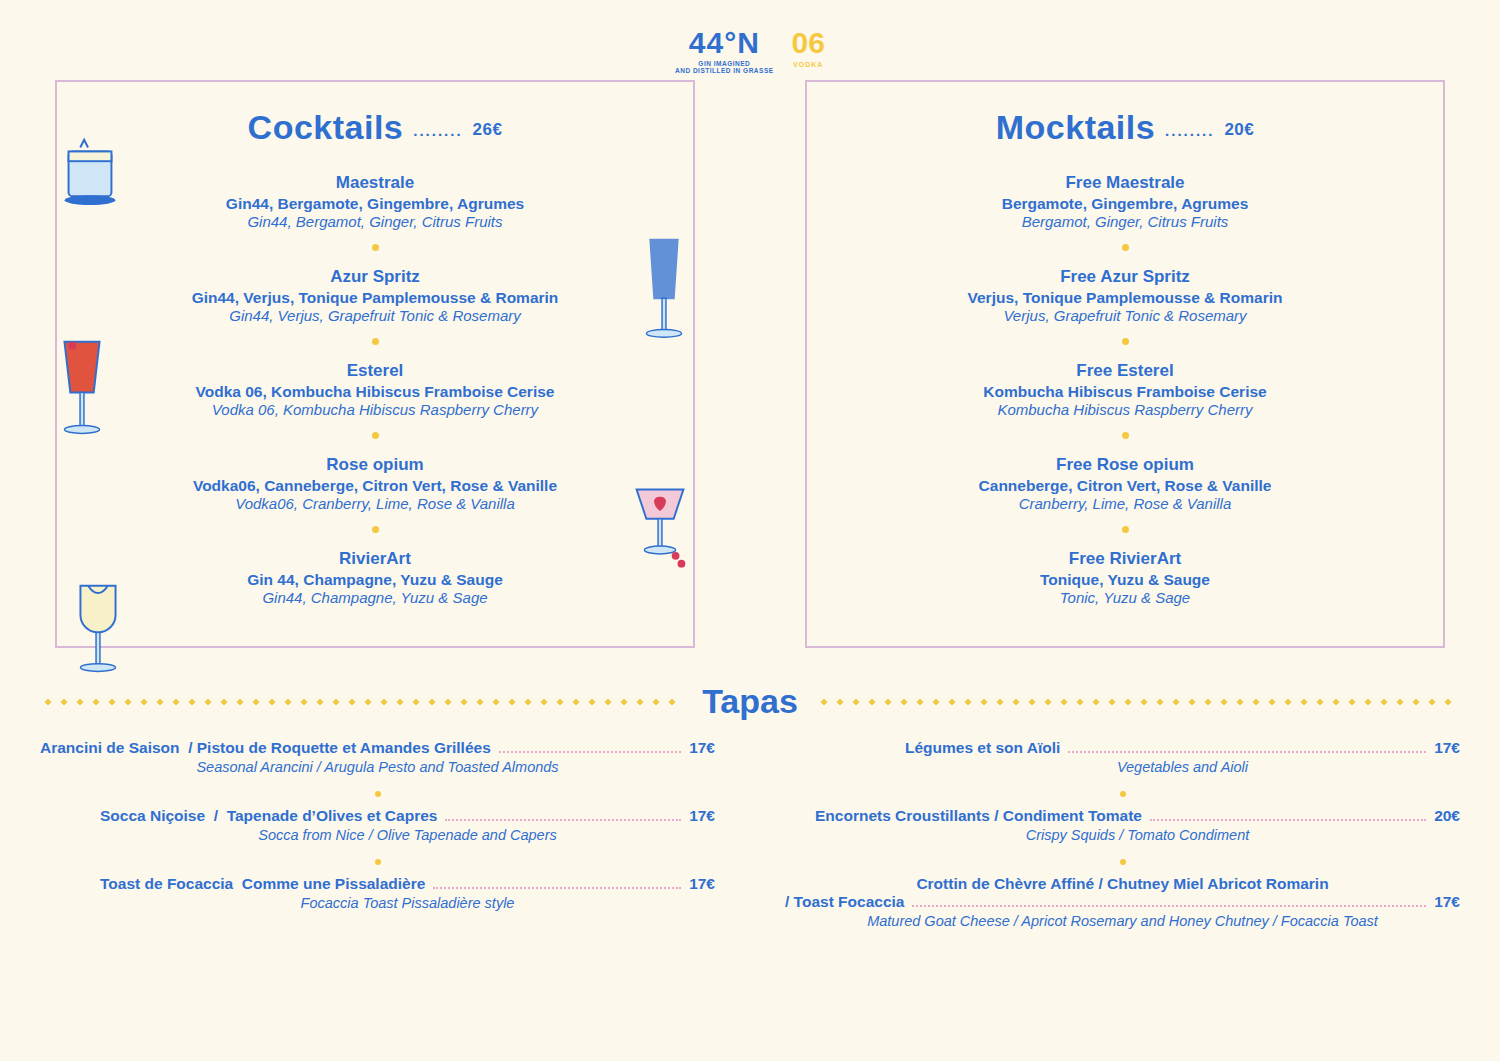44°N
GIN IMAGINED
AND DISTILLED IN GRASSE
06
VODKA
Cocktails ........ 26€
Maestrale
Gin44, Bergamote, Gingembre, Agrumes
Gin44, Bergamot, Ginger, Citrus Fruits
Azur Spritz
Gin44, Verjus, Tonique Pamplemousse & Romarin
Gin44, Verjus, Grapefruit Tonic & Rosemary
Esterel
Vodka 06, Kombucha Hibiscus Framboise Cerise
Vodka 06, Kombucha Hibiscus Raspberry Cherry
Rose opium
Vodka06, Canneberge, Citron Vert, Rose & Vanille
Vodka06, Cranberry, Lime, Rose & Vanilla
RivierArt
Gin 44, Champagne, Yuzu & Sauge
Gin44, Champagne, Yuzu & Sage
Mocktails ........ 20€
Free Maestrale
Bergamote, Gingembre, Agrumes
Bergamot, Ginger, Citrus Fruits
Free Azur Spritz
Verjus, Tonique Pamplemousse & Romarin
Verjus, Grapefruit Tonic & Rosemary
Free Esterel
Kombucha Hibiscus Framboise Cerise
Kombucha Hibiscus Raspberry Cherry
Free Rose opium
Canneberge, Citron Vert, Rose & Vanille
Cranberry, Lime, Rose & Vanilla
Free RivierArt
Tonique, Yuzu & Sauge
Tonic, Yuzu & Sage
Tapas
Arancini de Saison / Pistou de Roquette et Amandes Grillées 17€
Seasonal Arancini / Arugula Pesto and Toasted Almonds
Socca Niçoise / Tapenade d’Olives et Capres 17€
Socca from Nice / Olive Tapenade and Capers
Toast de Focaccia Comme une Pissaladière 17€
Focaccia Toast Pissaladière style
Légumes et son Aïoli 17€
Vegetables and Aioli
Encornets Croustillants / Condiment Tomate 20€
Crispy Squids / Tomato Condiment
Crottin de Chèvre Affiné / Chutney Miel Abricot Romarin
/ Toast Focaccia 17€
Matured Goat Cheese / Apricot Rosemary and Honey Chutney / Focaccia Toast